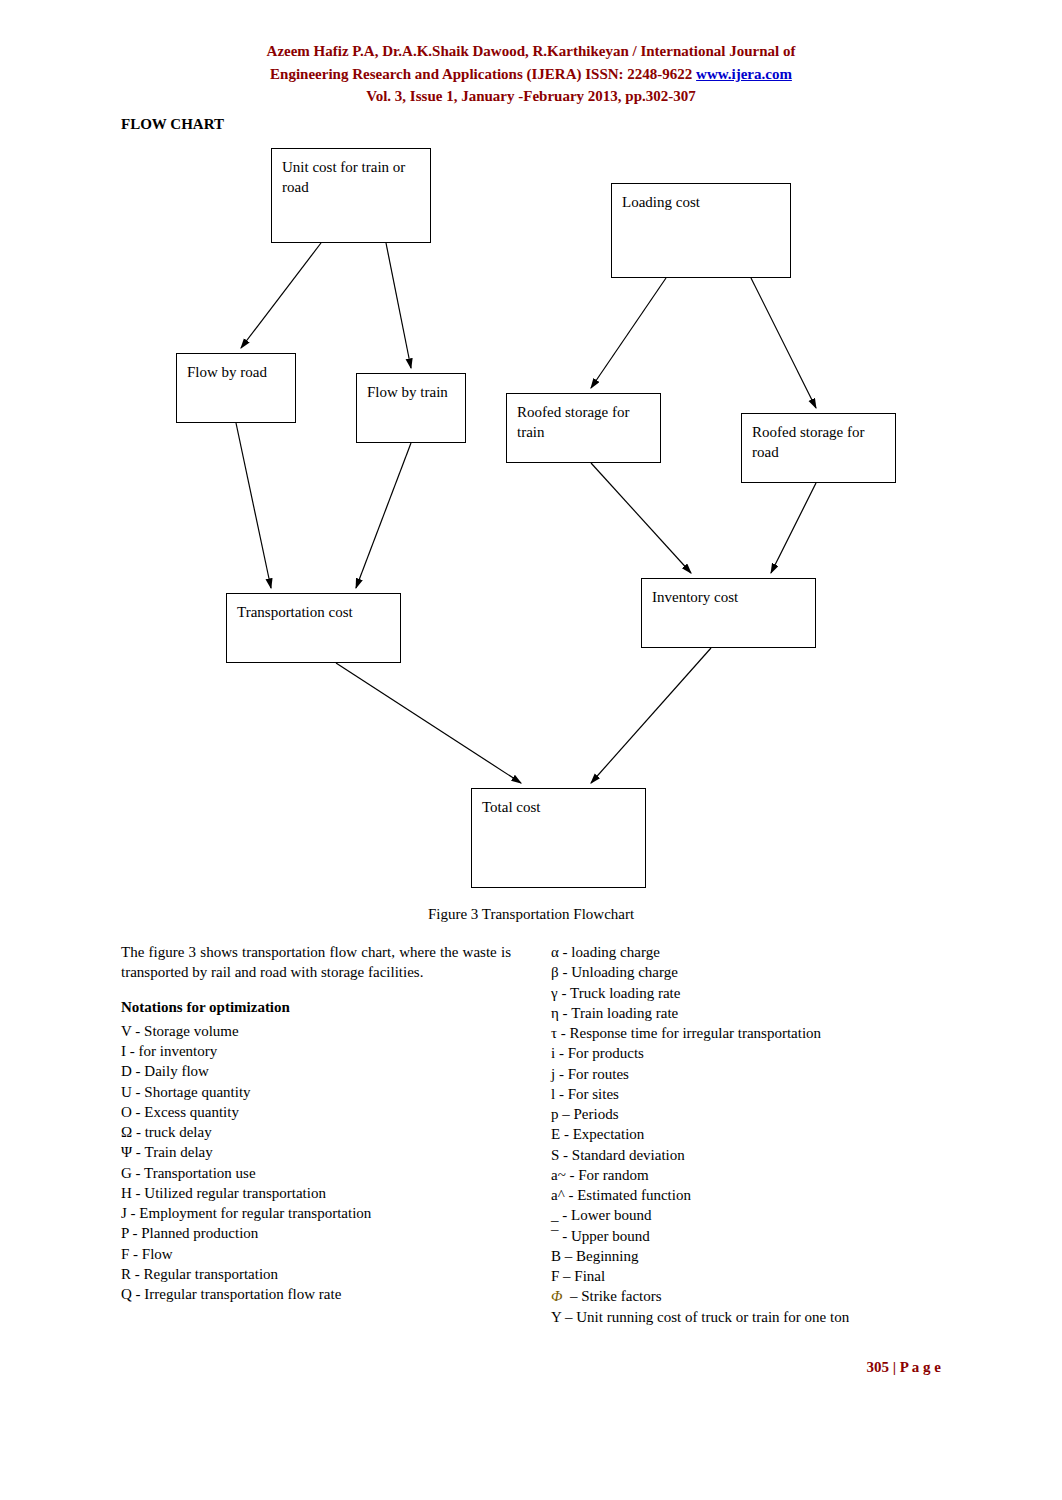Azeem Hafiz P.A, Dr.A.K.Shaik Dawood, R.Karthikeyan / International Journal of
Engineering Research and Applications (IJERA) ISSN: 2248-9622 www.ijera.com
Vol. 3, Issue 1, January -February 2013, pp.302-307
FLOW CHART
Unit cost for train or road
Loading cost
Flow by road
Flow by train
Roofed storage for train
Roofed storage for road
Transportation cost
Inventory cost
Total cost
Figure 3 Transportation Flowchart
The figure 3 shows transportation flow chart, where the waste is transported by rail and road with storage facilities.
Notations for optimization
V - Storage volume
I - for inventory
D - Daily flow
U - Shortage quantity
O - Excess quantity
Ω - truck delay
Ψ - Train delay
G - Transportation use
H - Utilized regular transportation
J - Employment for regular transportation
P - Planned production
F - Flow
R - Regular transportation
Q - Irregular transportation flow rate
α - loading charge
β - Unloading charge
γ - Truck loading rate
η - Train loading rate
τ - Response time for irregular transportation
i - For products
j - For routes
l - For sites
p – Periods
E - Expectation
S - Standard deviation
a~ - For random
a^ - Estimated function
_ - Lower bound
¯ - Upper bound
B – Beginning
F – Final
Φ – Strike factors
Y – Unit running cost of truck or train for one ton
305 | P a g e